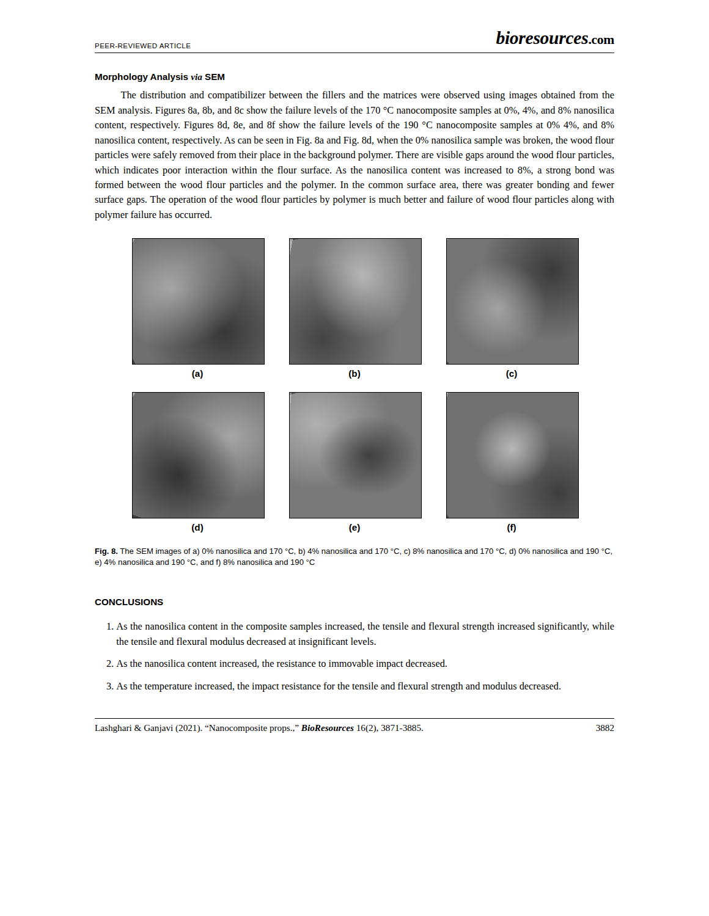Peer-Reviewed Article bioresources.com
Morphology Analysis via SEM
The distribution and compatibilizer between the fillers and the matrices were observed using images obtained from the SEM analysis. Figures 8a, 8b, and 8c show the failure levels of the 170 °C nanocomposite samples at 0%, 4%, and 8% nanosilica content, respectively. Figures 8d, 8e, and 8f show the failure levels of the 190 °C nanocomposite samples at 0% 4%, and 8% nanosilica content, respectively. As can be seen in Fig. 8a and Fig. 8d, when the 0% nanosilica sample was broken, the wood flour particles were safely removed from their place in the background polymer. There are visible gaps around the wood flour particles, which indicates poor interaction within the flour surface. As the nanosilica content was increased to 8%, a strong bond was formed between the wood flour particles and the polymer. In the common surface area, there was greater bonding and fewer surface gaps. The operation of the wood flour particles by polymer is much better and failure of wood flour particles along with polymer failure has occurred.
(a)
(b)
(c)
(d)
(e)
(f)
Fig. 8. The SEM images of a) 0% nanosilica and 170 °C, b) 4% nanosilica and 170 °C, c) 8% nanosilica and 170 °C, d) 0% nanosilica and 190 °C, e) 4% nanosilica and 190 °C, and f) 8% nanosilica and 190 °C
CONCLUSIONS
As the nanosilica content in the composite samples increased, the tensile and flexural strength increased significantly, while the tensile and flexural modulus decreased at insignificant levels.
As the nanosilica content increased, the resistance to immovable impact decreased.
As the temperature increased, the impact resistance for the tensile and flexural strength and modulus decreased.
Lashghari & Ganjavi (2021). “Nanocomposite props.,” BioResources 16(2), 3871-3885. 3882